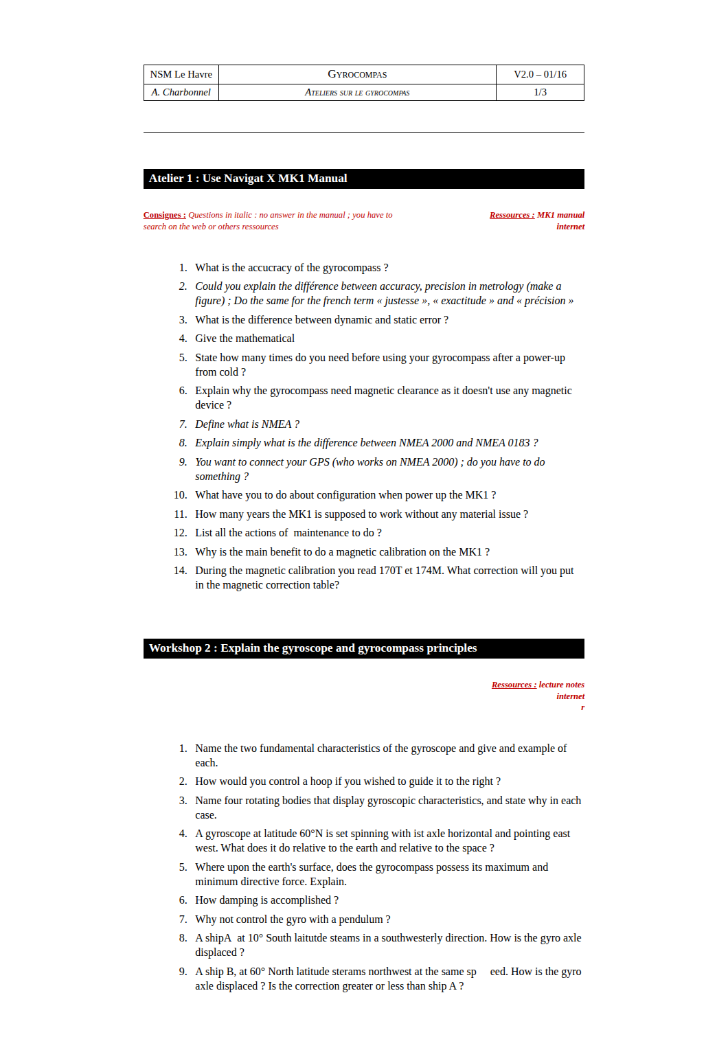| NSM Le Havre | Gyrocompas | V2.0 – 01/16 |
| A. Charbonnel | Ateliers sur le gyrocompas | 1/3 |
Atelier 1 : Use Navigat X MK1 Manual
Consignes : Questions in italic : no answer in the manual ; you have to search on the web or others ressources
Ressources : MK1 manual
internet
What is the accucracy of the gyrocompass ?
Could you explain the différence between accuracy, precision in metrology (make a figure) ; Do the same for the french term « justesse », « exactitude » and « précision »
What is the difference between dynamic and static error ?
Give the mathematical
State how many times do you need before using your gyrocompass after a power-up from cold ?
Explain why the gyrocompass need magnetic clearance as it doesn't use any magnetic device ?
Define what is NMEA ?
Explain simply what is the difference between NMEA 2000 and NMEA 0183 ?
You want to connect your GPS (who works on NMEA 2000) ; do you have to do something ?
What have you to do about configuration when power up the MK1 ?
How many years the MK1 is supposed to work without any material issue ?
List all the actions of maintenance to do ?
Why is the main benefit to do a magnetic calibration on the MK1 ?
During the magnetic calibration you read 170T et 174M. What correction will you put in the magnetic correction table?
Workshop 2 : Explain the gyroscope and gyrocompass principles
Ressources : lecture notes
internet
r
Name the two fundamental characteristics of the gyroscope and give and example of each.
How would you control a hoop if you wished to guide it to the right ?
Name four rotating bodies that display gyroscopic characteristics, and state why in each case.
A gyroscope at latitude 60°N is set spinning with ist axle horizontal and pointing east west. What does it do relative to the earth and relative to the space ?
Where upon the earth's surface, does the gyrocompass possess its maximum and minimum directive force. Explain.
How damping is accomplished ?
Why not control the gyro with a pendulum ?
A shipA at 10° South laitutde steams in a southwesterly direction. How is the gyro axle displaced ?
A ship B, at 60° North latitude sterams northwest at the same sp eed. How is the gyro axle displaced ? Is the correction greater or less than ship A ?